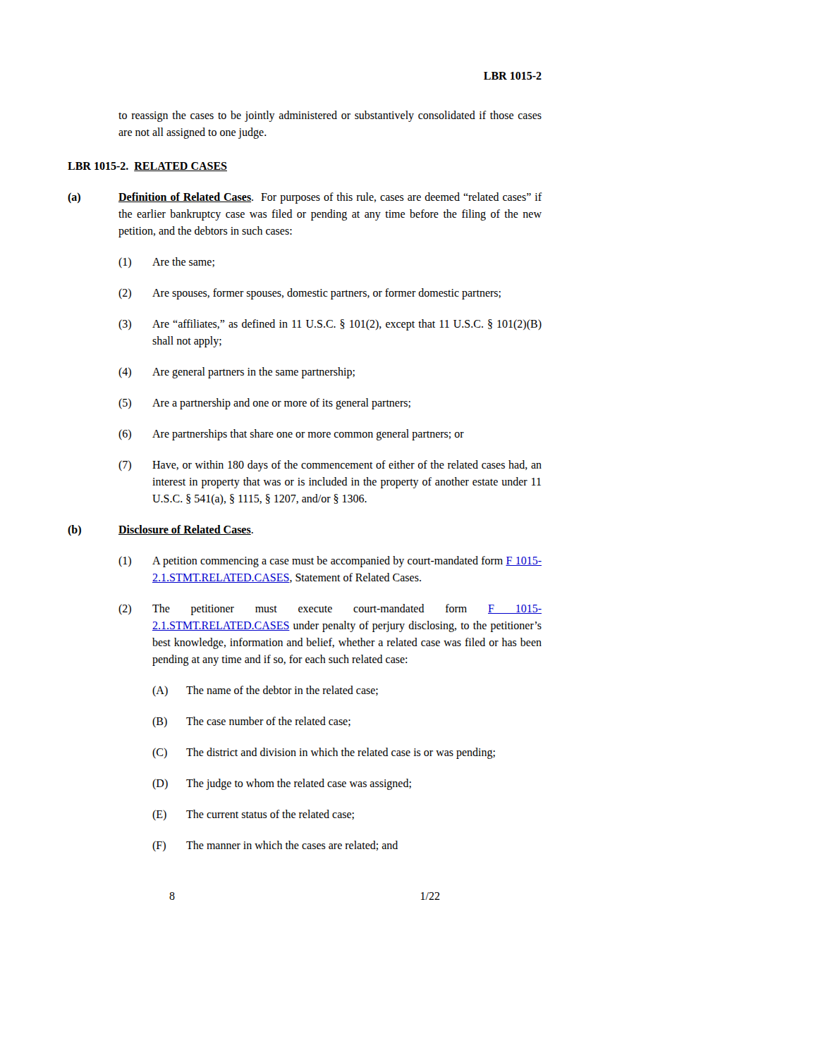LBR 1015-2
to reassign the cases to be jointly administered or substantively consolidated if those cases are not all assigned to one judge.
LBR 1015-2. RELATED CASES
(a)
Definition of Related Cases. For purposes of this rule, cases are deemed “related cases” if the earlier bankruptcy case was filed or pending at any time before the filing of the new petition, and the debtors in such cases:
(1)
Are the same;
(2)
Are spouses, former spouses, domestic partners, or former domestic partners;
(3)
Are “affiliates,” as defined in 11 U.S.C. § 101(2), except that 11 U.S.C. § 101(2)(B) shall not apply;
(4)
Are general partners in the same partnership;
(5)
Are a partnership and one or more of its general partners;
(6)
Are partnerships that share one or more common general partners; or
(7)
Have, or within 180 days of the commencement of either of the related cases had, an interest in property that was or is included in the property of another estate under 11 U.S.C. § 541(a), § 1115, § 1207, and/or § 1306.
(b)
Disclosure of Related Cases.
(1)
A petition commencing a case must be accompanied by court-mandated form F 1015-2.1.STMT.RELATED.CASES, Statement of Related Cases.
(2)
The petitioner must execute court-mandated form F 1015-2.1.STMT.RELATED.CASES under penalty of perjury disclosing, to the petitioner’s best knowledge, information and belief, whether a related case was filed or has been pending at any time and if so, for each such related case:
(A)
The name of the debtor in the related case;
(B)
The case number of the related case;
(C)
The district and division in which the related case is or was pending;
(D)
The judge to whom the related case was assigned;
(E)
The current status of the related case;
(F)
The manner in which the cases are related; and
8 1/22